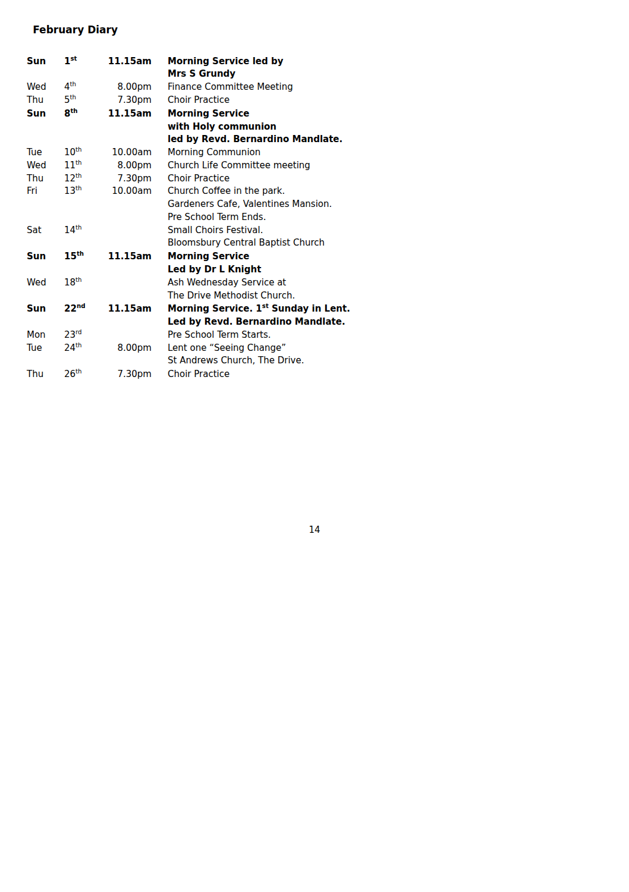February Diary
| Sun | 1 st | 11.15am | Morning Service led by Mrs S Grundy |
| Wed | 4 th | 8.00pm | Finance Committee Meeting |
| Thu | 5 th | 7.30pm | Choir Practice |
| Sun | 8 th | 11.15am | Morning Service with Holy communion led by Revd. Bernardino Mandlate. |
| Tue | 10 th | 10.00am | Morning Communion |
| Wed | 11 th | 8.00pm | Church Life Committee meeting |
| Thu | 12 th | 7.30pm | Choir Practice |
| Fri | 13 th | 10.00am | Church Coffee in the park. Gardeners Cafe, Valentines Mansion. Pre School Term Ends. |
| Sat | 14 th | | Small Choirs Festival. Bloomsbury Central Baptist Church |
| Sun | 15 th | 11.15am | Morning Service Led by Dr L Knight |
| Wed | 18 th | | Ash Wednesday Service at The Drive Methodist Church. |
| Sun | 22 nd | 11.15am | Morning Service. 1 st Sunday in Lent. Led by Revd. Bernardino Mandlate. |
| Mon | 23 rd | | Pre School Term Starts. |
| Tue | 24 th | 8.00pm | Lent one “Seeing Change” St Andrews Church, The Drive. |
| Thu | 26 th | 7.30pm | Choir Practice |
14